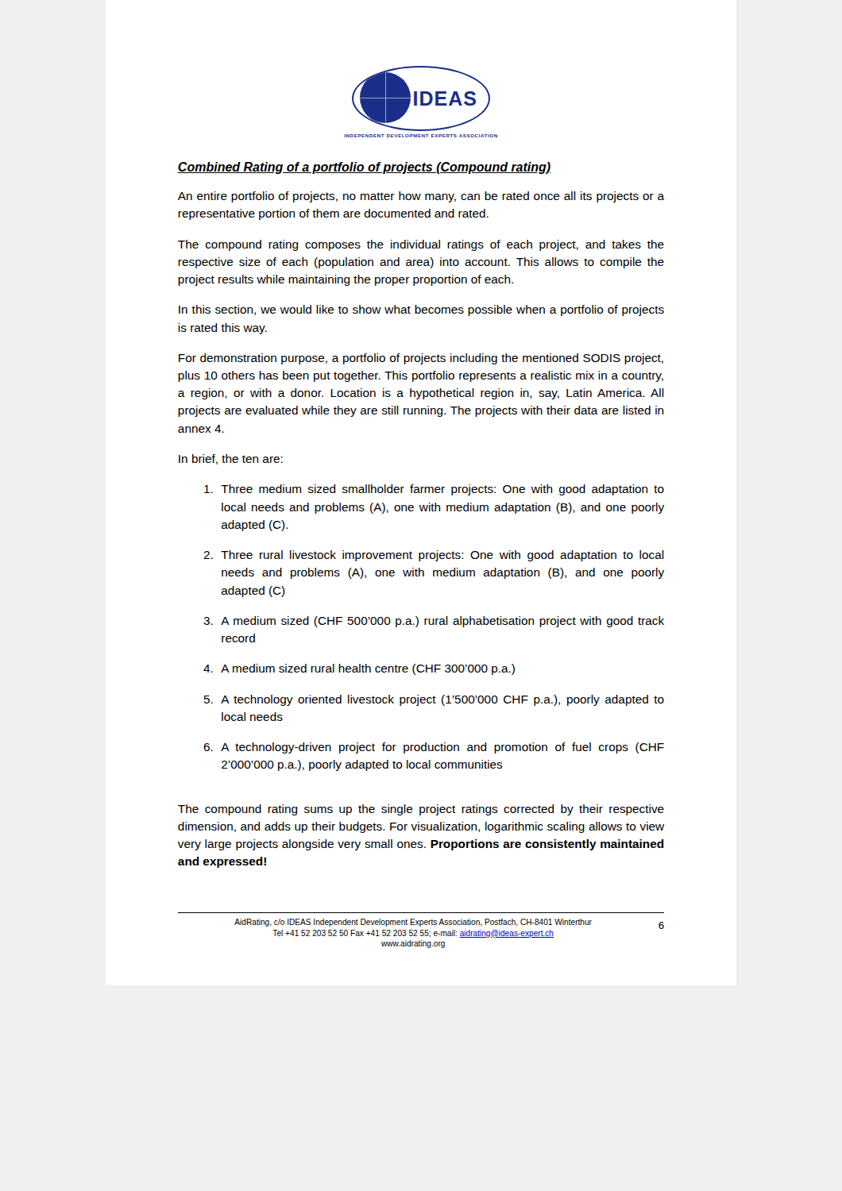IDEAS
Independent Development Experts Association
Combined Rating of a portfolio of projects (Compound rating)
An entire portfolio of projects, no matter how many, can be rated once all its projects or a representative portion of them are documented and rated.
The compound rating composes the individual ratings of each project, and takes the respective size of each (population and area) into account. This allows to compile the project results while maintaining the proper proportion of each.
In this section, we would like to show what becomes possible when a portfolio of projects is rated this way.
For demonstration purpose, a portfolio of projects including the mentioned SODIS project, plus 10 others has been put together. This portfolio represents a realistic mix in a country, a region, or with a donor. Location is a hypothetical region in, say, Latin America. All projects are evaluated while they are still running. The projects with their data are listed in annex 4.
In brief, the ten are:
Three medium sized smallholder farmer projects: One with good adaptation to local needs and problems (A), one with medium adaptation (B), and one poorly adapted (C).
Three rural livestock improvement projects: One with good adaptation to local needs and problems (A), one with medium adaptation (B), and one poorly adapted (C)
A medium sized (CHF 500’000 p.a.) rural alphabetisation project with good track record
A medium sized rural health centre (CHF 300’000 p.a.)
A technology oriented livestock project (1’500’000 CHF p.a.), poorly adapted to local needs
A technology-driven project for production and promotion of fuel crops (CHF 2’000’000 p.a.), poorly adapted to local communities
The compound rating sums up the single project ratings corrected by their respective dimension, and adds up their budgets. For visualization, logarithmic scaling allows to view very large projects alongside very small ones. Proportions are consistently maintained and expressed!
AidRating, c/o IDEAS Independent Development Experts Association, Postfach, CH-8401 Winterthur
Tel +41 52 203 52 50 Fax +41 52 203 52 55; e-mail: aidrating@ideas-expert.ch
www.aidrating.org
6